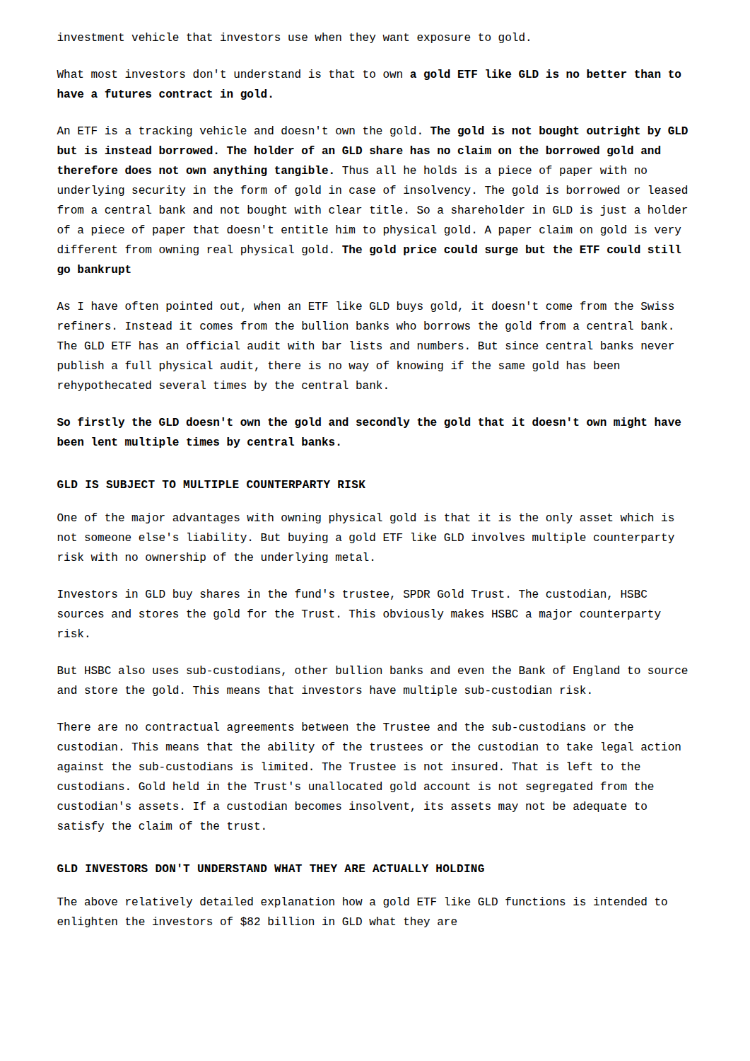investment vehicle that investors use when they want exposure to gold.
What most investors don't understand is that to own a gold ETF like GLD is no better than to have a futures contract in gold.
An ETF is a tracking vehicle and doesn't own the gold. The gold is not bought outright by GLD but is instead borrowed. The holder of an GLD share has no claim on the borrowed gold and therefore does not own anything tangible. Thus all he holds is a piece of paper with no underlying security in the form of gold in case of insolvency. The gold is borrowed or leased from a central bank and not bought with clear title. So a shareholder in GLD is just a holder of a piece of paper that doesn't entitle him to physical gold. A paper claim on gold is very different from owning real physical gold. The gold price could surge but the ETF could still go bankrupt
As I have often pointed out, when an ETF like GLD buys gold, it doesn't come from the Swiss refiners. Instead it comes from the bullion banks who borrows the gold from a central bank. The GLD ETF has an official audit with bar lists and numbers. But since central banks never publish a full physical audit, there is no way of knowing if the same gold has been rehypothecated several times by the central bank.
So firstly the GLD doesn't own the gold and secondly the gold that it doesn't own might have been lent multiple times by central banks.
GLD IS SUBJECT TO MULTIPLE COUNTERPARTY RISK
One of the major advantages with owning physical gold is that it is the only asset which is not someone else's liability. But buying a gold ETF like GLD involves multiple counterparty risk with no ownership of the underlying metal.
Investors in GLD buy shares in the fund's trustee, SPDR Gold Trust. The custodian, HSBC sources and stores the gold for the Trust. This obviously makes HSBC a major counterparty risk.
But HSBC also uses sub-custodians, other bullion banks and even the Bank of England to source and store the gold. This means that investors have multiple sub-custodian risk.
There are no contractual agreements between the Trustee and the sub-custodians or the custodian. This means that the ability of the trustees or the custodian to take legal action against the sub-custodians is limited. The Trustee is not insured. That is left to the custodians. Gold held in the Trust's unallocated gold account is not segregated from the custodian's assets. If a custodian becomes insolvent, its assets may not be adequate to satisfy the claim of the trust.
GLD INVESTORS DON'T UNDERSTAND WHAT THEY ARE ACTUALLY HOLDING
The above relatively detailed explanation how a gold ETF like GLD functions is intended to enlighten the investors of $82 billion in GLD what they are